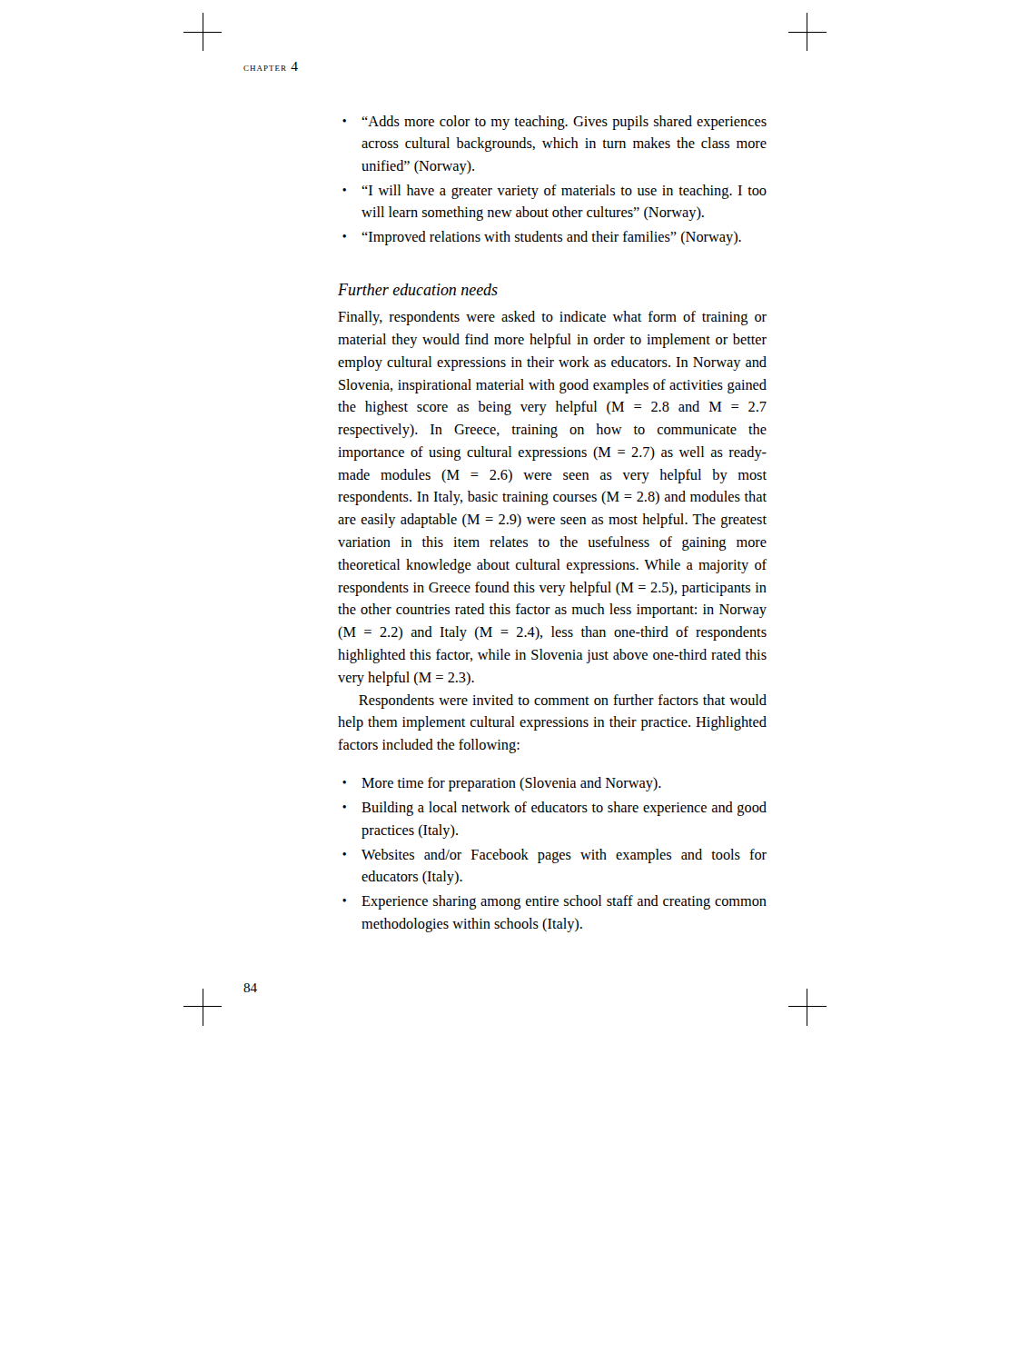chapter 4
“Adds more color to my teaching. Gives pupils shared experiences across cultural backgrounds, which in turn makes the class more unified” (Norway).
“I will have a greater variety of materials to use in teaching. I too will learn something new about other cultures” (Norway).
“Improved relations with students and their families” (Norway).
Further education needs
Finally, respondents were asked to indicate what form of training or material they would find more helpful in order to implement or better employ cultural expressions in their work as educators. In Norway and Slovenia, inspirational material with good examples of activities gained the highest score as being very helpful (M = 2.8 and M = 2.7 respectively). In Greece, training on how to communicate the importance of using cultural expressions (M = 2.7) as well as ready-made modules (M = 2.6) were seen as very helpful by most respondents. In Italy, basic training courses (M = 2.8) and modules that are easily adaptable (M = 2.9) were seen as most helpful. The greatest variation in this item relates to the usefulness of gaining more theoretical knowledge about cultural expressions. While a majority of respondents in Greece found this very helpful (M = 2.5), participants in the other countries rated this factor as much less important: in Norway (M = 2.2) and Italy (M = 2.4), less than one-third of respondents highlighted this factor, while in Slovenia just above one-third rated this very helpful (M = 2.3).
Respondents were invited to comment on further factors that would help them implement cultural expressions in their practice. Highlighted factors included the following:
More time for preparation (Slovenia and Norway).
Building a local network of educators to share experience and good practices (Italy).
Websites and/or Facebook pages with examples and tools for educators (Italy).
Experience sharing among entire school staff and creating common methodologies within schools (Italy).
84